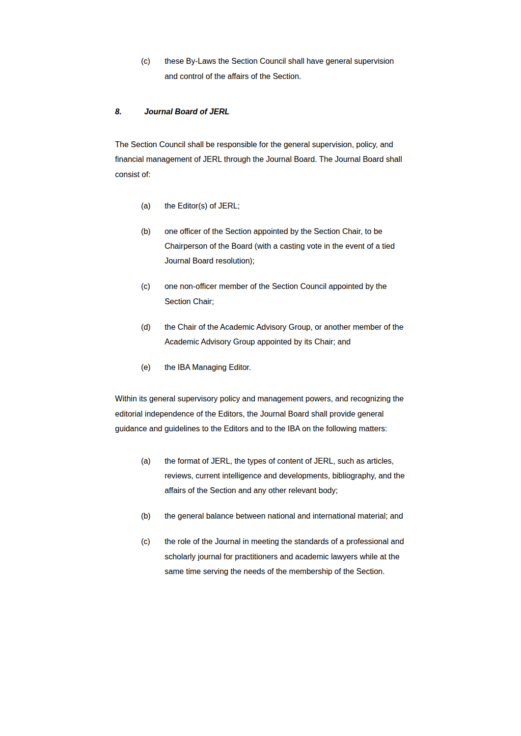(c)
these By-Laws the Section Council shall have general supervision and control of the affairs of the Section.
8.
Journal Board of JERL
The Section Council shall be responsible for the general supervision, policy, and financial management of JERL through the Journal Board. The Journal Board shall consist of:
(a)
the Editor(s) of JERL;
(b)
one officer of the Section appointed by the Section Chair, to be Chairperson of the Board (with a casting vote in the event of a tied Journal Board resolution);
(c)
one non-officer member of the Section Council appointed by the Section Chair;
(d)
the Chair of the Academic Advisory Group, or another member of the Academic Advisory Group appointed by its Chair; and
(e)
the IBA Managing Editor.
Within its general supervisory policy and management powers, and recognizing the editorial independence of the Editors, the Journal Board shall provide general guidance and guidelines to the Editors and to the IBA on the following matters:
(a)
the format of JERL, the types of content of JERL, such as articles, reviews, current intelligence and developments, bibliography, and the affairs of the Section and any other relevant body;
(b)
the general balance between national and international material; and
(c)
the role of the Journal in meeting the standards of a professional and scholarly journal for practitioners and academic lawyers while at the same time serving the needs of the membership of the Section.